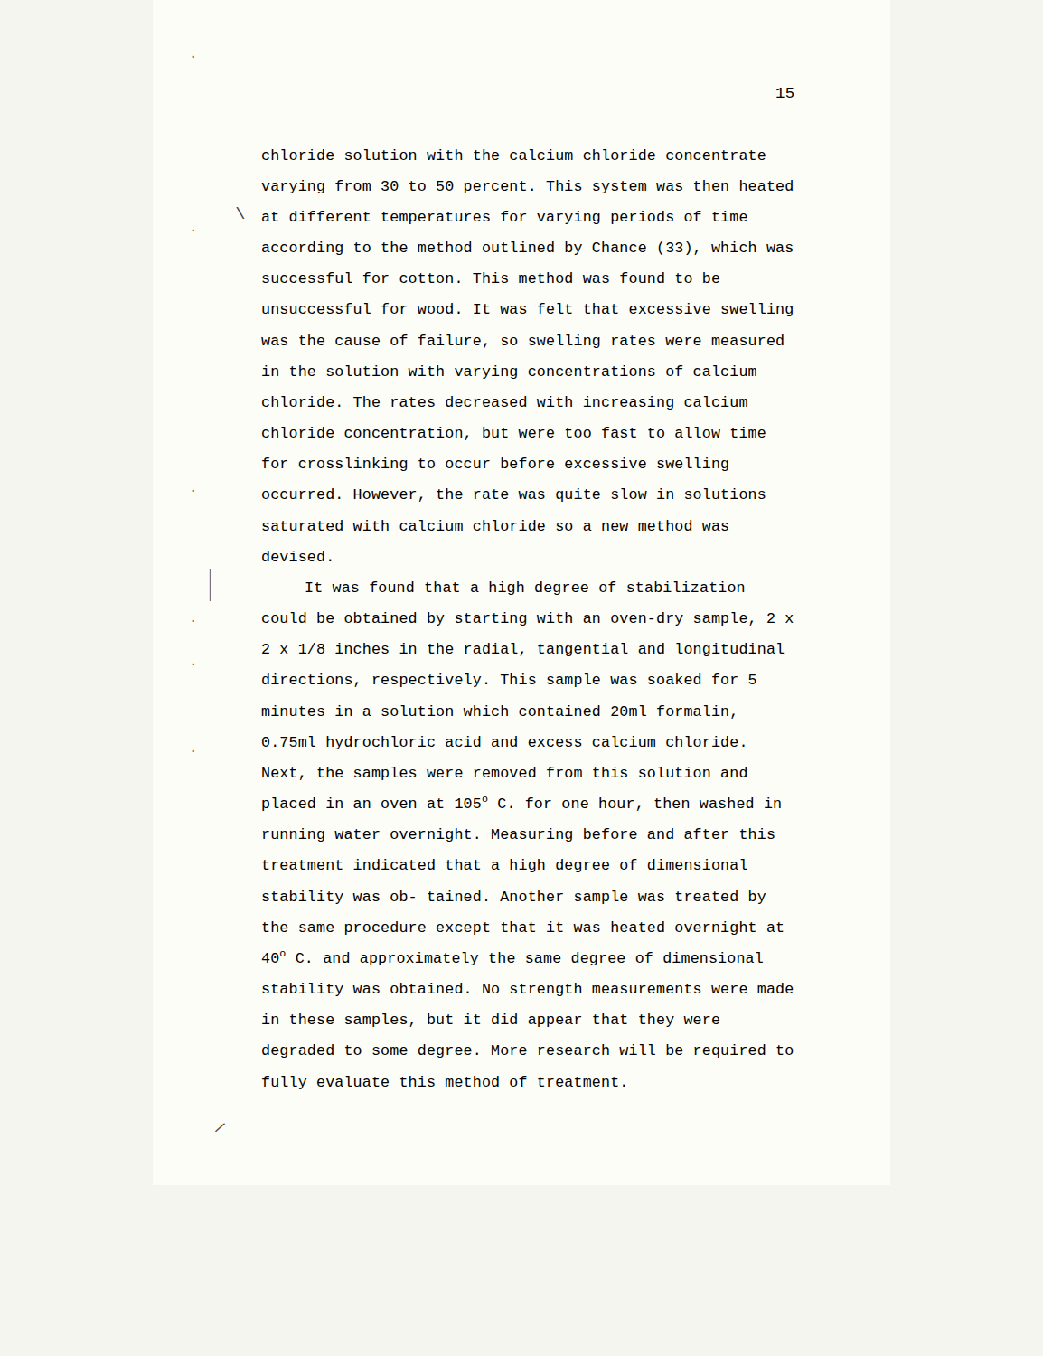.
.
.
.
.
.
\
|
|
|
/
15
chloride solution with the calcium chloride concentrate varying from 30 to 50 percent. This system was then heated at different temperatures for varying periods of time according to the method outlined by Chance (33), which was successful for cotton. This method was found to be unsuccessful for wood. It was felt that excessive swelling was the cause of failure, so swelling rates were measured in the solution with varying concentrations of calcium chloride. The rates decreased with increasing calcium chloride concentration, but were too fast to allow time for crosslinking to occur before excessive swelling occurred. However, the rate was quite slow in solutions saturated with calcium chloride so a new method was devised.
It was found that a high degree of stabilization could be obtained by starting with an oven-dry sample, 2 x 2 x 1/8 inches in the radial, tangential and longitudinal directions, respectively. This sample was soaked for 5 minutes in a solution which contained 20ml formalin, 0.75ml hydrochloric acid and excess calcium chloride. Next, the samples were removed from this solution and placed in an oven at 105o C. for one hour, then washed in running water overnight. Measuring before and after this treatment indicated that a high degree of dimensional stability was ob- tained. Another sample was treated by the same procedure except that it was heated overnight at 40o C. and approximately the same degree of dimensional stability was obtained. No strength measurements were made in these samples, but it did appear that they were degraded to some degree. More research will be required to fully evaluate this method of treatment.